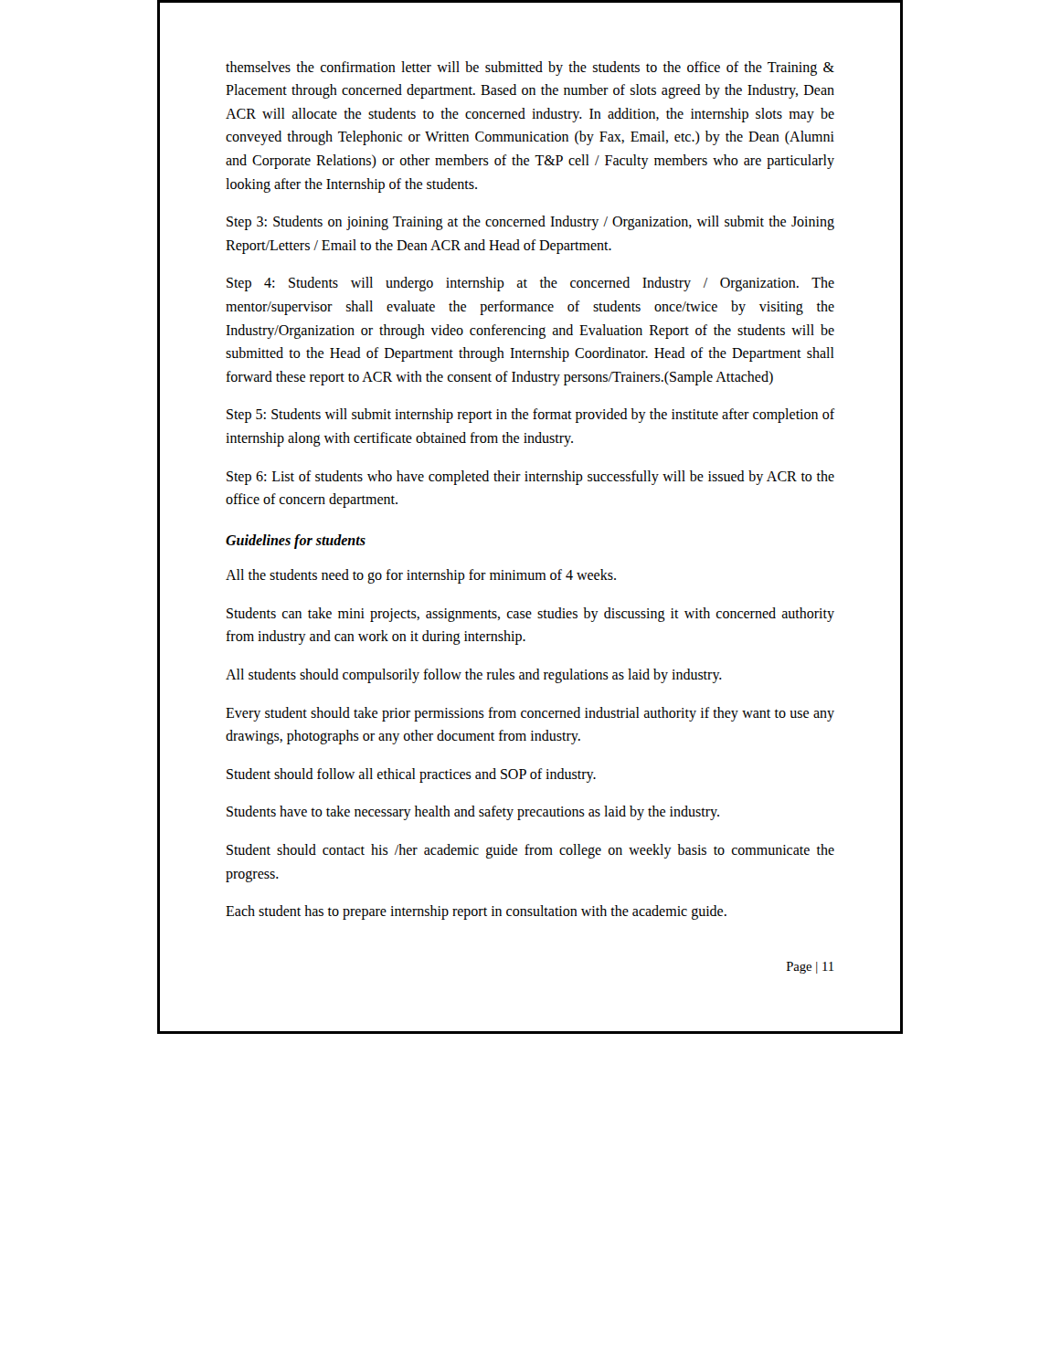themselves the confirmation letter will be submitted by the students to the office of the Training & Placement through concerned department. Based on the number of slots agreed by the Industry, Dean ACR will allocate the students to the concerned industry. In addition, the internship slots may be conveyed through Telephonic or Written Communication (by Fax, Email, etc.) by the Dean (Alumni and Corporate Relations) or other members of the T&P cell / Faculty members who are particularly looking after the Internship of the students.
Step 3: Students on joining Training at the concerned Industry / Organization, will submit the Joining Report/Letters / Email to the Dean ACR and Head of Department.
Step 4: Students will undergo internship at the concerned Industry / Organization. The mentor/supervisor shall evaluate the performance of students once/twice by visiting the Industry/Organization or through video conferencing and Evaluation Report of the students will be submitted to the Head of Department through Internship Coordinator. Head of the Department shall forward these report to ACR with the consent of Industry persons/Trainers.(Sample Attached)
Step 5: Students will submit internship report in the format provided by the institute after completion of internship along with certificate obtained from the industry.
Step 6: List of students who have completed their internship successfully will be issued by ACR to the office of concern department.
Guidelines for students
All the students need to go for internship for minimum of 4 weeks.
Students can take mini projects, assignments, case studies by discussing it with concerned authority from industry and can work on it during internship.
All students should compulsorily follow the rules and regulations as laid by industry.
Every student should take prior permissions from concerned industrial authority if they want to use any drawings, photographs or any other document from industry.
Student should follow all ethical practices and SOP of industry.
Students have to take necessary health and safety precautions as laid by the industry.
Student should contact his /her academic guide from college on weekly basis to communicate the progress.
Each student has to prepare internship report in consultation with the academic guide.
Page | 11